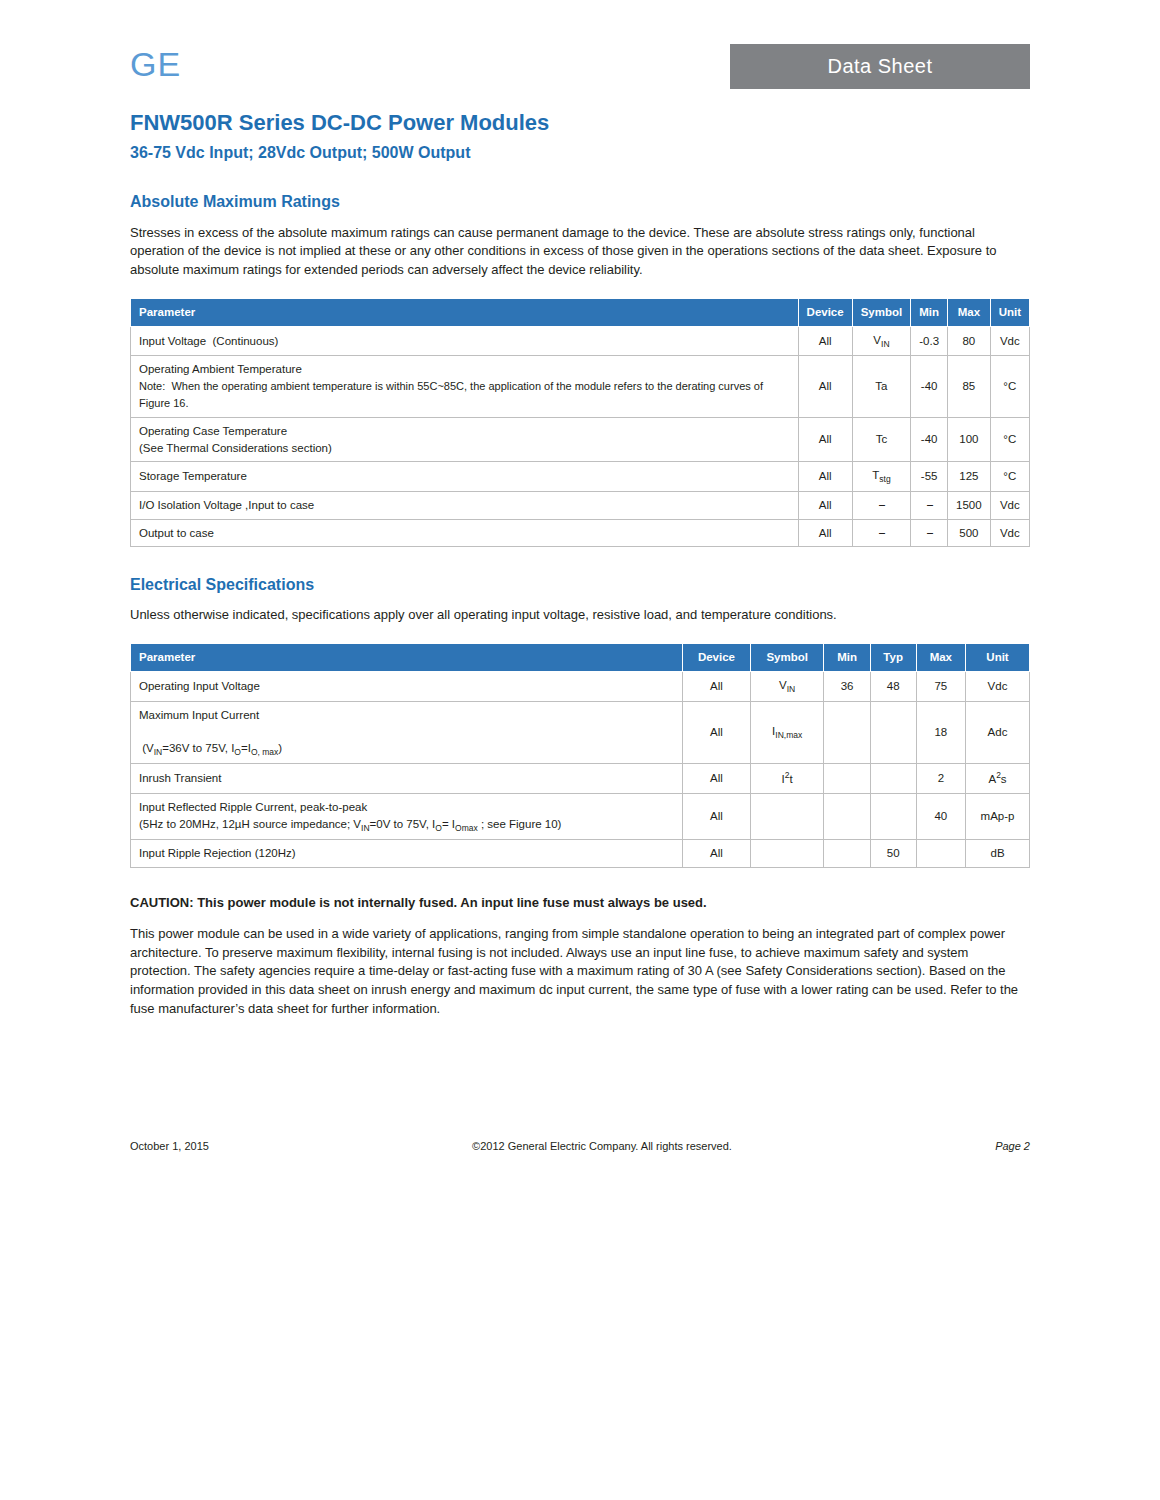GE
Data Sheet
FNW500R Series DC-DC Power Modules
36-75 Vdc Input; 28Vdc Output; 500W Output
Absolute Maximum Ratings
Stresses in excess of the absolute maximum ratings can cause permanent damage to the device. These are absolute stress ratings only, functional operation of the device is not implied at these or any other conditions in excess of those given in the operations sections of the data sheet. Exposure to absolute maximum ratings for extended periods can adversely affect the device reliability.
| Parameter | Device | Symbol | Min | Max | Unit |
| --- | --- | --- | --- | --- | --- |
| Input Voltage (Continuous) | All | V IN | -0.3 | 80 | Vdc |
| Operating Ambient Temperature Note: When the operating ambient temperature is within 55C~85C, the application of the module refers to the derating curves of Figure 16. | All | Ta | -40 | 85 | °C |
| Operating Case Temperature (See Thermal Considerations section) | All | Tc | -40 | 100 | °C |
| Storage Temperature | All | T stg | -55 | 125 | °C |
| I/O Isolation Voltage ,Input to case | All | ⎯ | ⎯ | 1500 | Vdc |
| Output to case | All | ⎯ | ⎯ | 500 | Vdc |
Electrical Specifications
Unless otherwise indicated, specifications apply over all operating input voltage, resistive load, and temperature conditions.
| Parameter | Device | Symbol | Min | Typ | Max | Unit |
| --- | --- | --- | --- | --- | --- | --- |
| Operating Input Voltage | All | V IN | 36 | 48 | 75 | Vdc |
| Maximum Input Current (V IN =36V to 75V, I O =I O, max ) | All | I IN,max | | | 18 | Adc |
| Inrush Transient | All | I 2 t | | | 2 | A 2 s |
| Input Reflected Ripple Current, peak-to-peak (5Hz to 20MHz, 12µH source impedance; V IN =0V to 75V, I O = I Omax ; see Figure 10) | All | | | | 40 | mAp-p |
| Input Ripple Rejection (120Hz) | All | | | 50 | | dB |
CAUTION: This power module is not internally fused. An input line fuse must always be used.
This power module can be used in a wide variety of applications, ranging from simple standalone operation to being an integrated part of complex power architecture. To preserve maximum flexibility, internal fusing is not included. Always use an input line fuse, to achieve maximum safety and system protection. The safety agencies require a time-delay or fast-acting fuse with a maximum rating of 30 A (see Safety Considerations section). Based on the information provided in this data sheet on inrush energy and maximum dc input current, the same type of fuse with a lower rating can be used. Refer to the fuse manufacturer’s data sheet for further information.
October 1, 2015 ©2012 General Electric Company. All rights reserved. Page 2